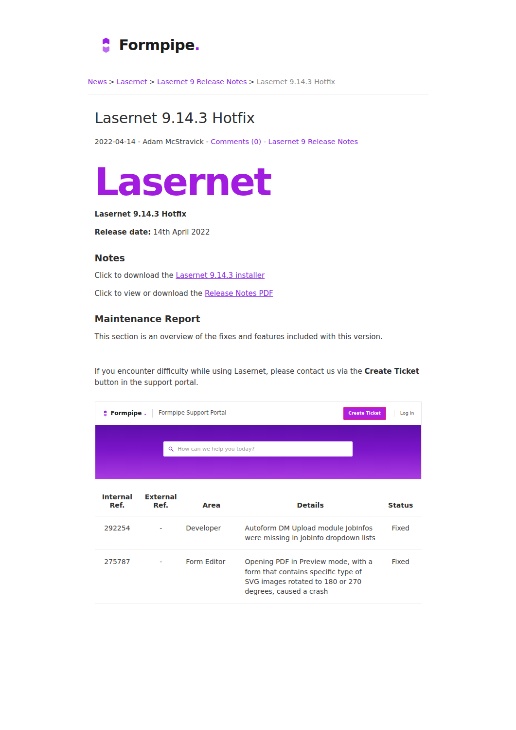Formpipe.
News>Lasernet>Lasernet 9 Release Notes>Lasernet 9.14.3 Hotfix
Lasernet 9.14.3 Hotfix
2022-04-14 - Adam McStravick - Comments (0) - Lasernet 9 Release Notes
Lasernet
Lasernet 9.14.3 Hotfix
Release date: 14th April 2022
Notes
Click to download the Lasernet 9.14.3 installer
Click to view or download the Release Notes PDF
Maintenance Report
This section is an overview of the fixes and features included with this version.
If you encounter difficulty while using Lasernet, please contact us via the Create Ticket button in the support portal.
Formpipe.
Formpipe Support Portal
Create Ticket
Log in
How can we help you today?
| Internal Ref. | External Ref. | Area | Details | Status |
| --- | --- | --- | --- | --- |
| 292254 | - | Developer | Autoform DM Upload module JobInfos were missing in JobInfo dropdown lists | Fixed |
| 275787 | - | Form Editor | Opening PDF in Preview mode, with a form that contains specific type of SVG images rotated to 180 or 270 degrees, caused a crash | Fixed |